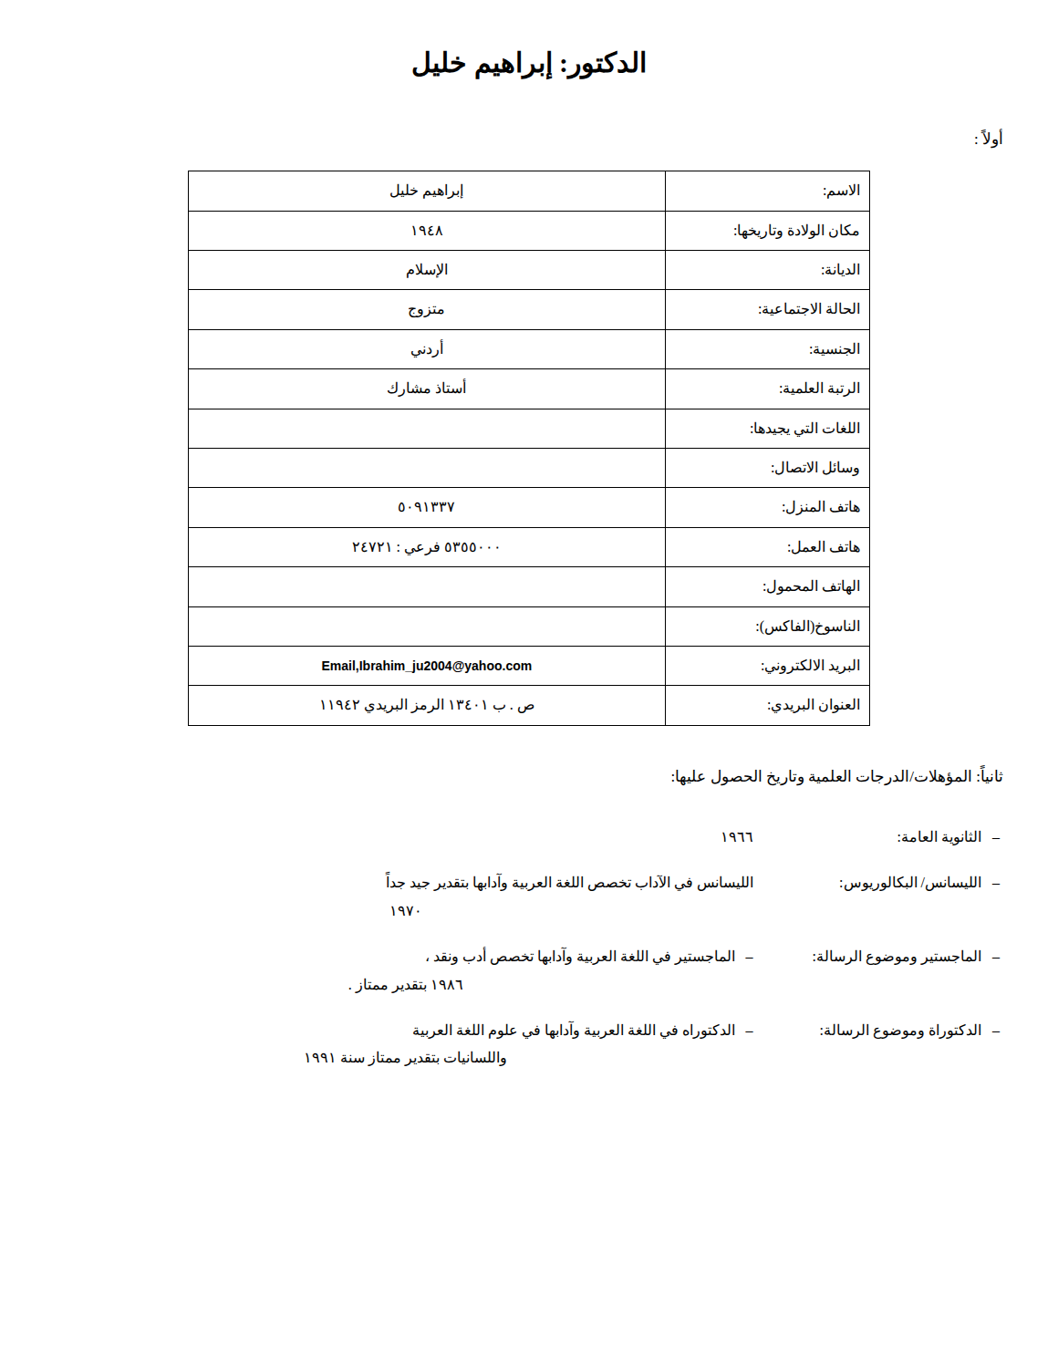الدكتور: إبراهيم خليل
أولاً :
| الاسم: | إبراهيم خليل |
| مكان الولادة وتاريخها: | ١٩٤٨ |
| الديانة: | الإسلام |
| الحالة الاجتماعية: | متزوج |
| الجنسية: | أردني |
| الرتبة العلمية: | أستاذ مشارك |
| اللغات التي يجيدها: | |
| وسائل الاتصال: | |
| هاتف المنزل: | ٥٠٩١٣٣٧ |
| هاتف العمل: | ٥٣٥٥٠٠٠ فرعي : ٢٤٧٢١ |
| الهاتف المحمول: | |
| الناسوخ(الفاكس): | |
| البريد الالكتروني: | Email,Ibrahim_ju2004@yahoo.com |
| العنوان البريدي: | ص . ب ١٣٤٠١ الرمز البريدي ١١٩٤٢ |
ثانياً: المؤهلات/الدرجات العلمية وتاريخ الحصول عليها:
| – الثانوية العامة: | ١٩٦٦ |
| – الليسانس/ البكالوريوس: | الليسانس في الآداب تخصص اللغة العربية وآدابها بتقدير جيد جداً ١٩٧٠ |
| – الماجستير وموضوع الرسالة: | – الماجستير في اللغة العربية وآدابها تخصص أدب ونقد ، ١٩٨٦ بتقدير ممتاز . |
| – الدكتوراة وموضوع الرسالة: | – الدكتوراه في اللغة العربية وآدابها في علوم اللغة العربية واللسانيات بتقدير ممتاز سنة ١٩٩١ |